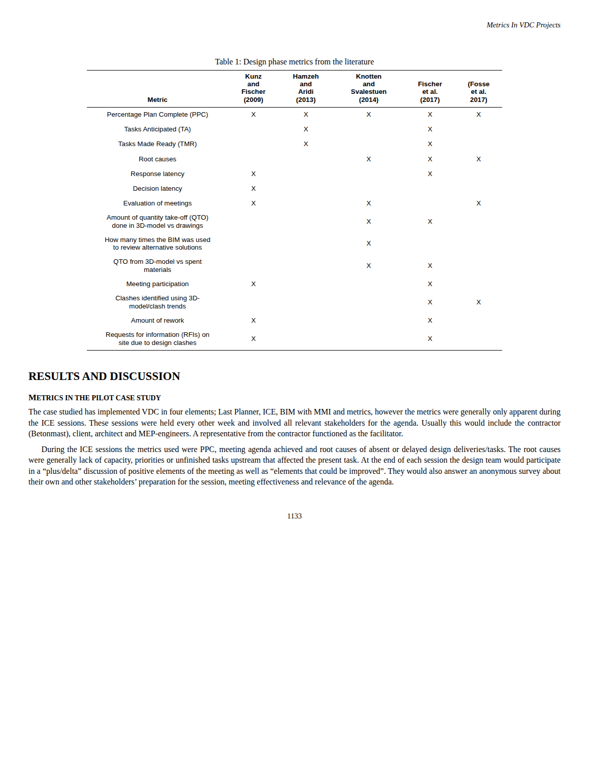Metrics In VDC Projects
Table 1: Design phase metrics from the literature
| Metric | Kunz and Fischer (2009) | Hamzeh and Aridi (2013) | Knotten and Svalestuen (2014) | Fischer et al. (2017) | (Fosse et al. 2017) |
| --- | --- | --- | --- | --- | --- |
| Percentage Plan Complete (PPC) | X | X | X | X | X |
| Tasks Anticipated (TA) | | X | | X | |
| Tasks Made Ready (TMR) | | X | | X | |
| Root causes | | | X | X | X |
| Response latency | X | | | X | |
| Decision latency | X | | | | |
| Evaluation of meetings | X | | X | | X |
| Amount of quantity take-off (QTO) done in 3D-model vs drawings | | | X | X | |
| How many times the BIM was used to review alternative solutions | | | X | | |
| QTO from 3D-model vs spent materials | | | X | X | |
| Meeting participation | X | | | X | |
| Clashes identified using 3D- model/clash trends | | | | X | X |
| Amount of rework | X | | | X | |
| Requests for information (RFIs) on site due to design clashes | X | | | X | |
RESULTS AND DISCUSSION
METRICS IN THE PILOT CASE STUDY
The case studied has implemented VDC in four elements; Last Planner, ICE, BIM with MMI and metrics, however the metrics were generally only apparent during the ICE sessions. These sessions were held every other week and involved all relevant stakeholders for the agenda. Usually this would include the contractor (Betonmast), client, architect and MEP-engineers. A representative from the contractor functioned as the facilitator.
During the ICE sessions the metrics used were PPC, meeting agenda achieved and root causes of absent or delayed design deliveries/tasks. The root causes were generally lack of capacity, priorities or unfinished tasks upstream that affected the present task. At the end of each session the design team would participate in a “plus/delta” discussion of positive elements of the meeting as well as “elements that could be improved”. They would also answer an anonymous survey about their own and other stakeholders’ preparation for the session, meeting effectiveness and relevance of the agenda.
1133